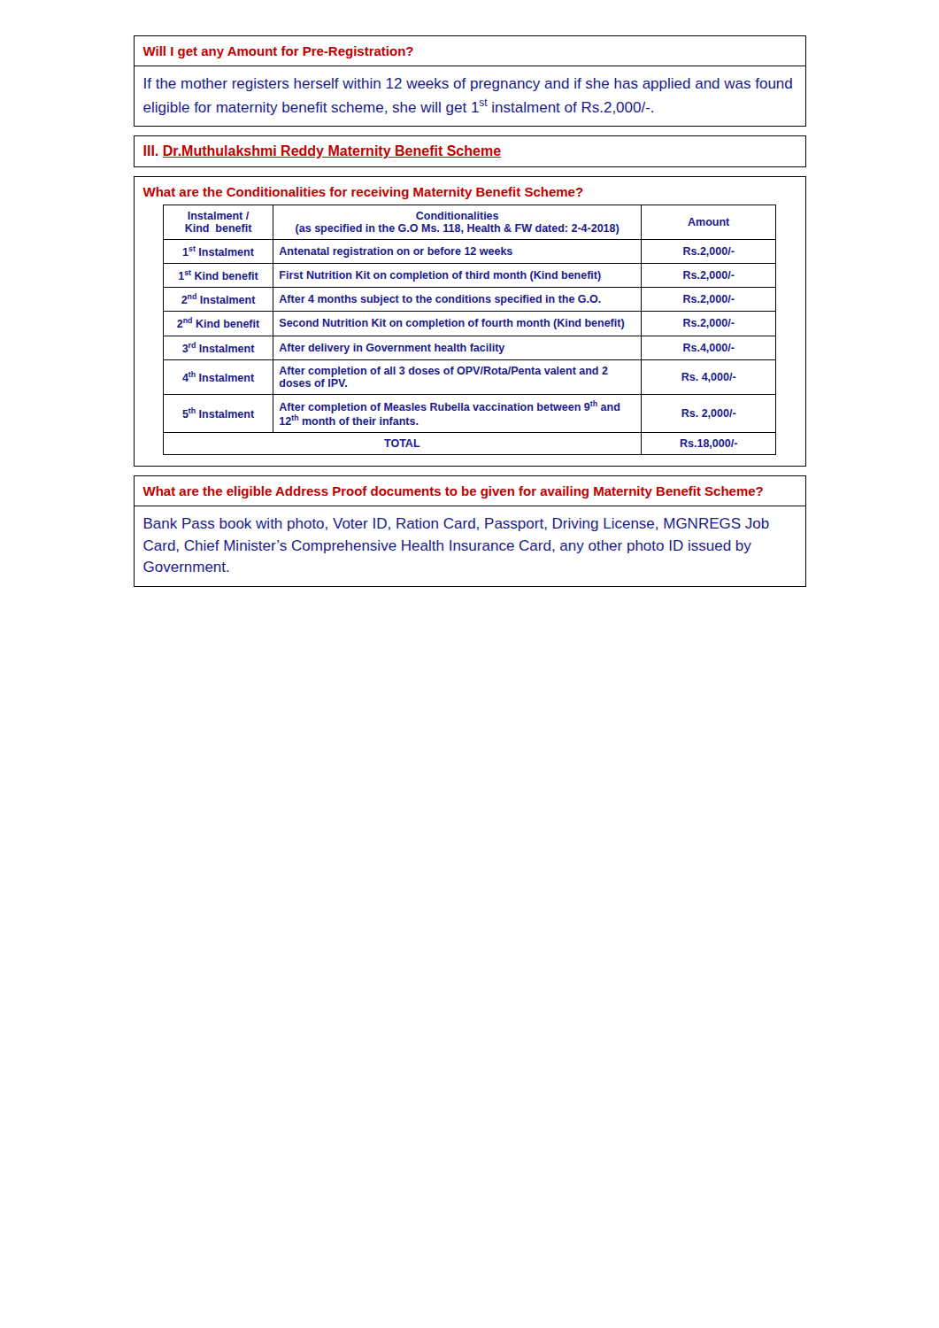| Will I get any Amount for Pre-Registration? |
| If the mother registers herself within 12 weeks of pregnancy and if she has applied and was found eligible for maternity benefit scheme, she will get 1 st instalment of Rs.2,000/-. |
| III. Dr.Muthulakshmi Reddy Maternity Benefit Scheme |
| What are the Conditionalities for receiving Maternity Benefit Scheme? / Instalment / Kind benefit / Conditionalities (as specified in the G.O Ms. 118, Health & FW dated: 2-4-2018) / Amount / / --- / --- / --- / / 1 st Instalment / Antenatal registration on or before 12 weeks / Rs.2,000/- / / 1 st Kind benefit / First Nutrition Kit on completion of third month (Kind benefit) / Rs.2,000/- / / 2 nd Instalment / After 4 months subject to the conditions specified in the G.O. / Rs.2,000/- / / 2 nd Kind benefit / Second Nutrition Kit on completion of fourth month (Kind benefit) / Rs.2,000/- / / 3 rd Instalment / After delivery in Government health facility / Rs.4,000/- / / 4 th Instalment / After completion of all 3 doses of OPV/Rota/Penta valent and 2 doses of IPV. / Rs. 4,000/- / / 5 th Instalment / After completion of Measles Rubella vaccination between 9 th and 12 th month of their infants. / Rs. 2,000/- / / TOTAL / Rs.18,000/- / |
| What are the eligible Address Proof documents to be given for availing Maternity Benefit Scheme? |
| Bank Pass book with photo, Voter ID, Ration Card, Passport, Driving License, MGNREGS Job Card, Chief Minister’s Comprehensive Health Insurance Card, any other photo ID issued by Government. |